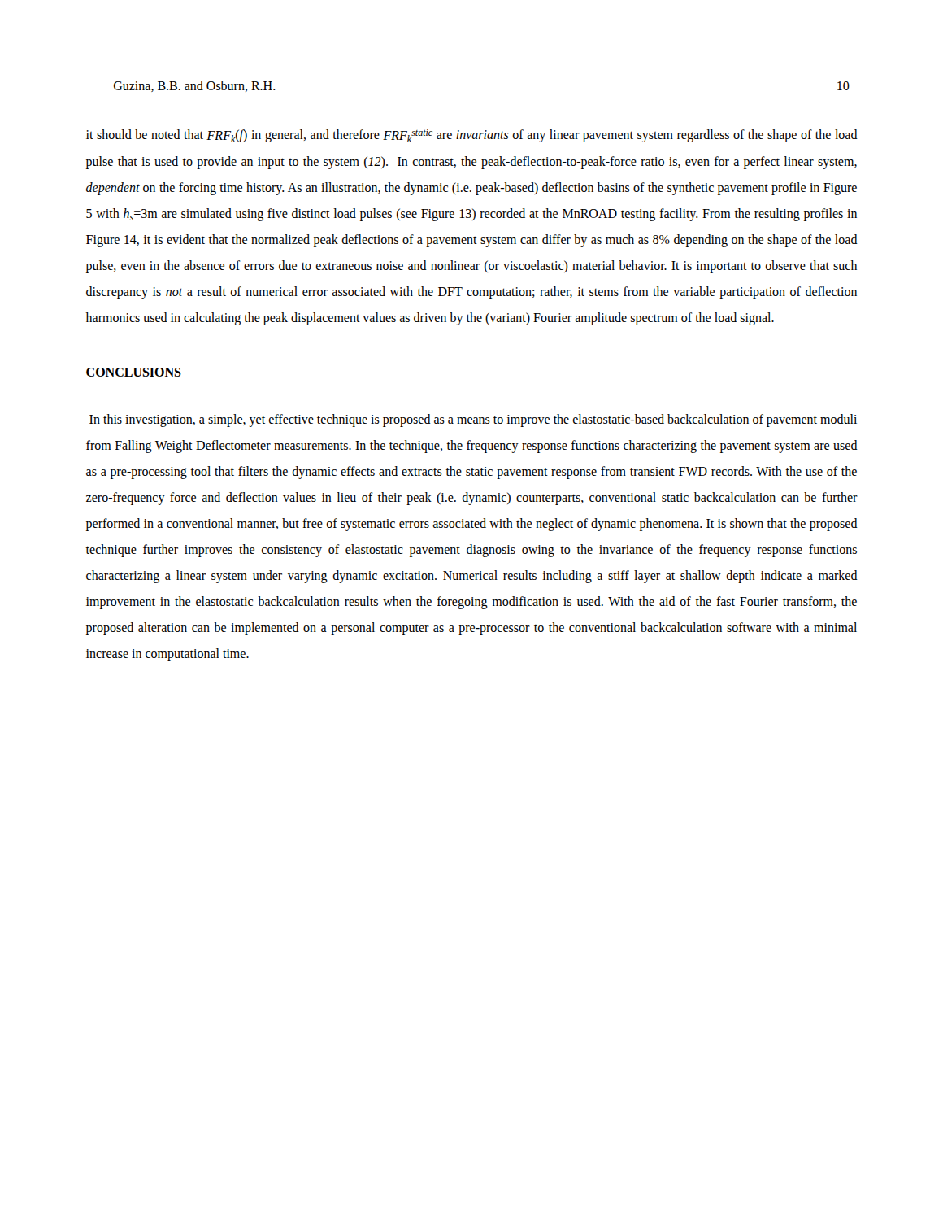Guzina, B.B. and Osburn, R.H. 10
it should be noted that FRFk(f) in general, and therefore FRFkstatic are invariants of any linear pavement system regardless of the shape of the load pulse that is used to provide an input to the system (12). In contrast, the peak-deflection-to-peak-force ratio is, even for a perfect linear system, dependent on the forcing time history. As an illustration, the dynamic (i.e. peak-based) deflection basins of the synthetic pavement profile in Figure 5 with hs=3m are simulated using five distinct load pulses (see Figure 13) recorded at the MnROAD testing facility. From the resulting profiles in Figure 14, it is evident that the normalized peak deflections of a pavement system can differ by as much as 8% depending on the shape of the load pulse, even in the absence of errors due to extraneous noise and nonlinear (or viscoelastic) material behavior. It is important to observe that such discrepancy is not a result of numerical error associated with the DFT computation; rather, it stems from the variable participation of deflection harmonics used in calculating the peak displacement values as driven by the (variant) Fourier amplitude spectrum of the load signal.
CONCLUSIONS
In this investigation, a simple, yet effective technique is proposed as a means to improve the elastostatic-based backcalculation of pavement moduli from Falling Weight Deflectometer measurements. In the technique, the frequency response functions characterizing the pavement system are used as a pre-processing tool that filters the dynamic effects and extracts the static pavement response from transient FWD records. With the use of the zero-frequency force and deflection values in lieu of their peak (i.e. dynamic) counterparts, conventional static backcalculation can be further performed in a conventional manner, but free of systematic errors associated with the neglect of dynamic phenomena. It is shown that the proposed technique further improves the consistency of elastostatic pavement diagnosis owing to the invariance of the frequency response functions characterizing a linear system under varying dynamic excitation. Numerical results including a stiff layer at shallow depth indicate a marked improvement in the elastostatic backcalculation results when the foregoing modification is used. With the aid of the fast Fourier transform, the proposed alteration can be implemented on a personal computer as a pre-processor to the conventional backcalculation software with a minimal increase in computational time.